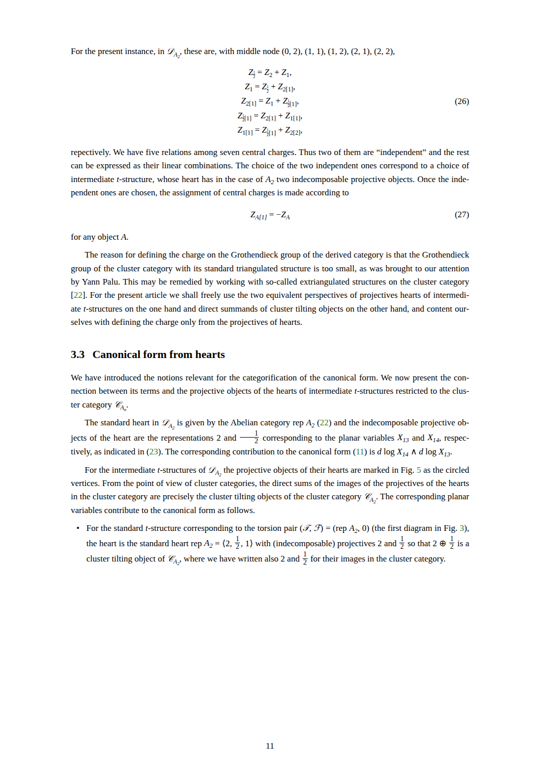For the present instance, in 𝒟A2, these are, with middle node (0, 2), (1, 1), (1, 2), (2, 1), (2, 2),
(26)
Z12 = Z2 + Z1,
Z1 = Z12 + Z2[1],
Z2[1] = Z1 + Z12[1],
Z12[1] = Z2[1] + Z1[1],
Z1[1] = Z12[1] + Z2[2],
repectively. We have five relations among seven central charges. Thus two of them are “independent” and the rest can be expressed as their linear combinations. The choice of the two independent ones correspond to a choice of intermediate t-structure, whose heart has in the case of A2 two indecomposable projective objects. Once the independent ones are chosen, the assignment of central charges is made according to
(27) ZA[1] = −ZA
for any object A.
The reason for defining the charge on the Grothendieck group of the derived category is that the Grothendieck group of the cluster category with its standard triangulated structure is too small, as was brought to our attention by Yann Palu. This may be remedied by working with so-called extriangulated structures on the cluster category [22]. For the present article we shall freely use the two equivalent perspectives of projectives hearts of intermediate t-structures on the one hand and direct summands of cluster tilting objects on the other hand, and content ourselves with defining the charge only from the projectives of hearts.
3.3 Canonical form from hearts
We have introduced the notions relevant for the categorification of the canonical form. We now present the connection between its terms and the projective objects of the hearts of intermediate t-structures restricted to the cluster category 𝒞An.
The standard heart in 𝒟A2 is given by the Abelian category rep A2 (22) and the indecomposable projective objects of the heart are the representations 2 and 12 corresponding to the planar variables X13 and X14, respectively, as indicated in (23). The corresponding contribution to the canonical form (11) is d log X14 ∧ d log X13.
For the intermediate t-structures of 𝒟A2 the projective objects of their hearts are marked in Fig. 5 as the circled vertices. From the point of view of cluster categories, the direct sums of the images of the projectives of the hearts in the cluster category are precisely the cluster tilting objects of the cluster category 𝒞A2. The corresponding planar variables contribute to the canonical form as follows.
For the standard t-structure corresponding to the torsion pair (𝒯, ℱ) = (rep A2, 0) (the first diagram in Fig. 3), the heart is the standard heart rep A2 = ⟨2, 12, 1⟩ with (indecomposable) projectives 2 and 12 so that 2 ⊕ 12 is a cluster tilting object of 𝒞A2, where we have written also 2 and 12 for their images in the cluster category.
11